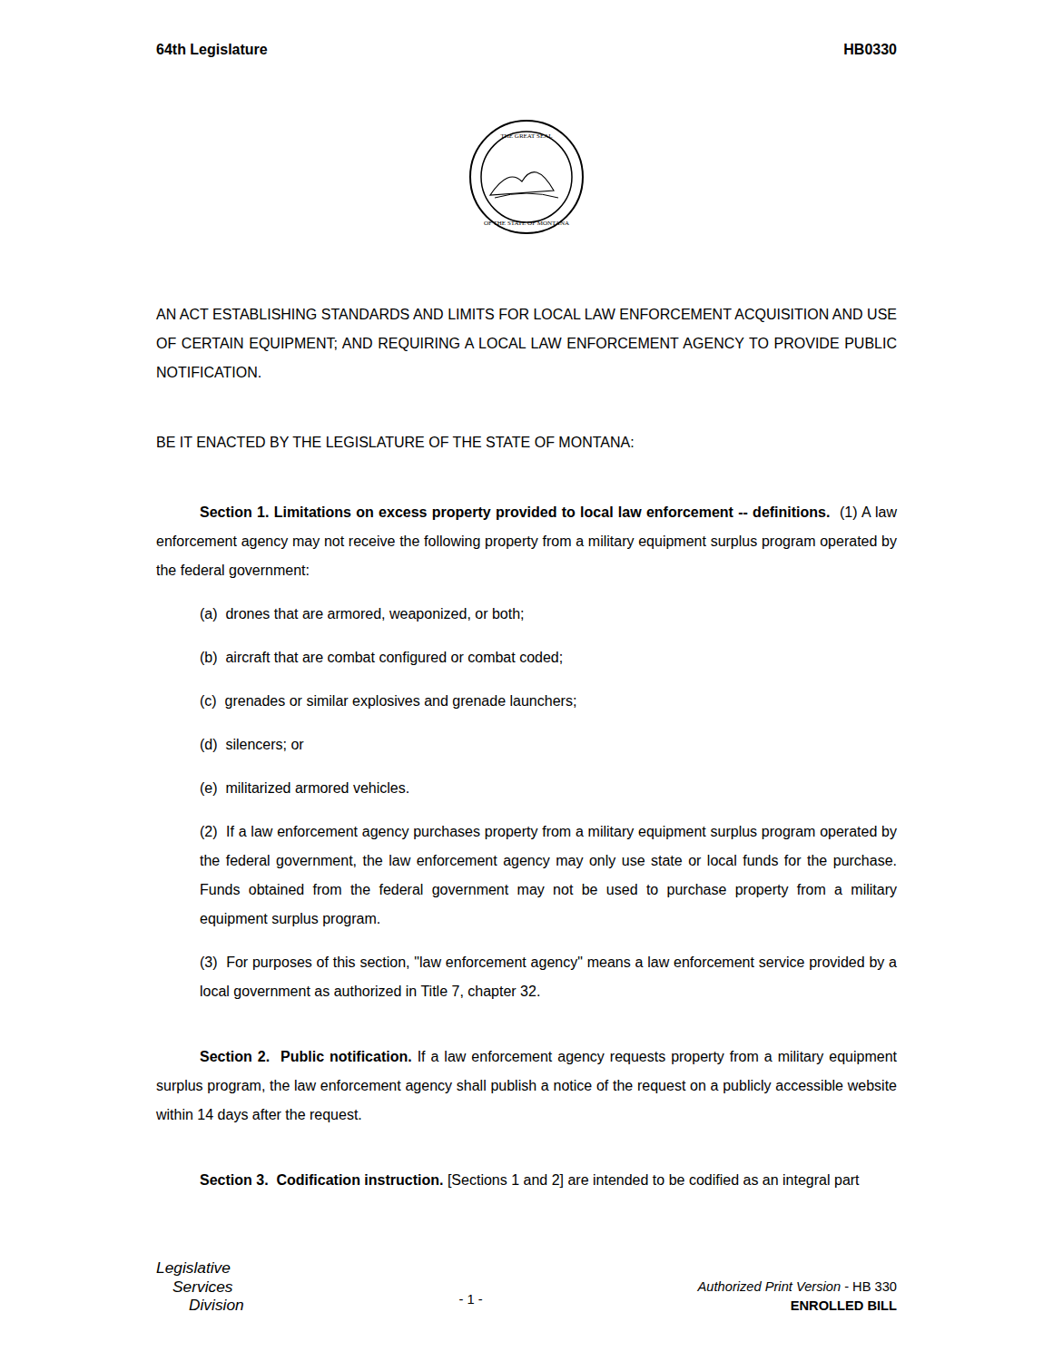64th Legislature HB0330
An act establishing standards and limits for local law enforcement acquisition and use of certain equipment; and requiring a local law enforcement agency to provide public notification.
BE IT ENACTED BY THE LEGISLATURE OF THE STATE OF MONTANA:
Section 1. Limitations on excess property provided to local law enforcement -- definitions. (1) A law enforcement agency may not receive the following property from a military equipment surplus program operated by the federal government:
(a) drones that are armored, weaponized, or both;
(b) aircraft that are combat configured or combat coded;
(c) grenades or similar explosives and grenade launchers;
(d) silencers; or
(e) militarized armored vehicles.
(2) If a law enforcement agency purchases property from a military equipment surplus program operated by the federal government, the law enforcement agency may only use state or local funds for the purchase. Funds obtained from the federal government may not be used to purchase property from a military equipment surplus program.
(3) For purposes of this section, "law enforcement agency" means a law enforcement service provided by a local government as authorized in Title 7, chapter 32.
Section 2. Public notification. If a law enforcement agency requests property from a military equipment surplus program, the law enforcement agency shall publish a notice of the request on a publicly accessible website within 14 days after the request.
Section 3. Codification instruction. [Sections 1 and 2] are intended to be codified as an integral part
Legislative Services Division
- 1 -
Authorized Print Version - HB 330
ENROLLED BILL